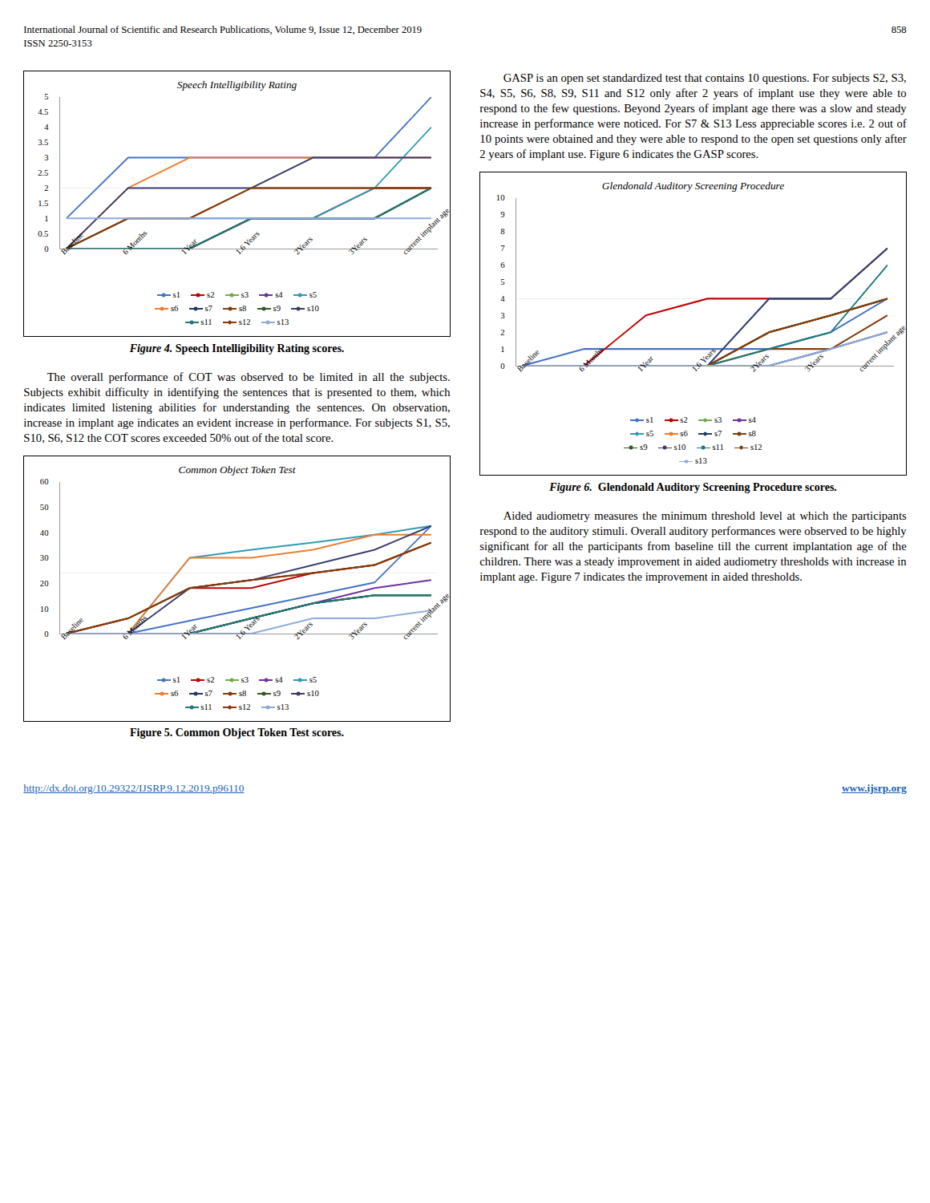International Journal of Scientific and Research Publications, Volume 9, Issue 12, December 2019
ISSN 2250-3153
858
Speech Intelligibility Rating
5 4.5 4 3.5 3 2.5 2 1.5 1 0.5 0
Baseline 6 Months 1Year 1.6 Years 2Years 3Years current implant age
s1 s2 s3 s4 s5
s6 s7 s8 s9 s10
s11 s12 s13
Figure 4. Speech Intelligibility Rating scores.
The overall performance of COT was observed to be limited in all the subjects. Subjects exhibit difficulty in identifying the sentences that is presented to them, which indicates limited listening abilities for understanding the sentences. On observation, increase in implant age indicates an evident increase in performance. For subjects S1, S5, S10, S6, S12 the COT scores exceeded 50% out of the total score.
Common Object Token Test
60 50 40 30 20 10 0
Baseline 6 Months 1Year 1.6 Years 2Years 3Years current implant age
s1 s2 s3 s4 s5
s6 s7 s8 s9 s10
s11 s12 s13
Figure 5. Common Object Token Test scores.
GASP is an open set standardized test that contains 10 questions. For subjects S2, S3, S4, S5, S6, S8, S9, S11 and S12 only after 2 years of implant use they were able to respond to the few questions. Beyond 2years of implant age there was a slow and steady increase in performance were noticed. For S7 & S13 Less appreciable scores i.e. 2 out of 10 points were obtained and they were able to respond to the open set questions only after 2 years of implant use. Figure 6 indicates the GASP scores.
Glendonald Auditory Screening Procedure
10 9 8 7 6 5 4 3 2 1 0
Baseline 6 Months 1Year 1.6 Years 2Years 3Years current implant age
s1 s2 s3 s4
s5 s6 s7 s8
s9 s10 s11 s12
s13
Figure 6. Glendonald Auditory Screening Procedure scores.
Aided audiometry measures the minimum threshold level at which the participants respond to the auditory stimuli. Overall auditory performances were observed to be highly significant for all the participants from baseline till the current implantation age of the children. There was a steady improvement in aided audiometry thresholds with increase in implant age. Figure 7 indicates the improvement in aided thresholds.
http://dx.doi.org/10.29322/IJSRP.9.12.2019.p96110
www.ijsrp.org